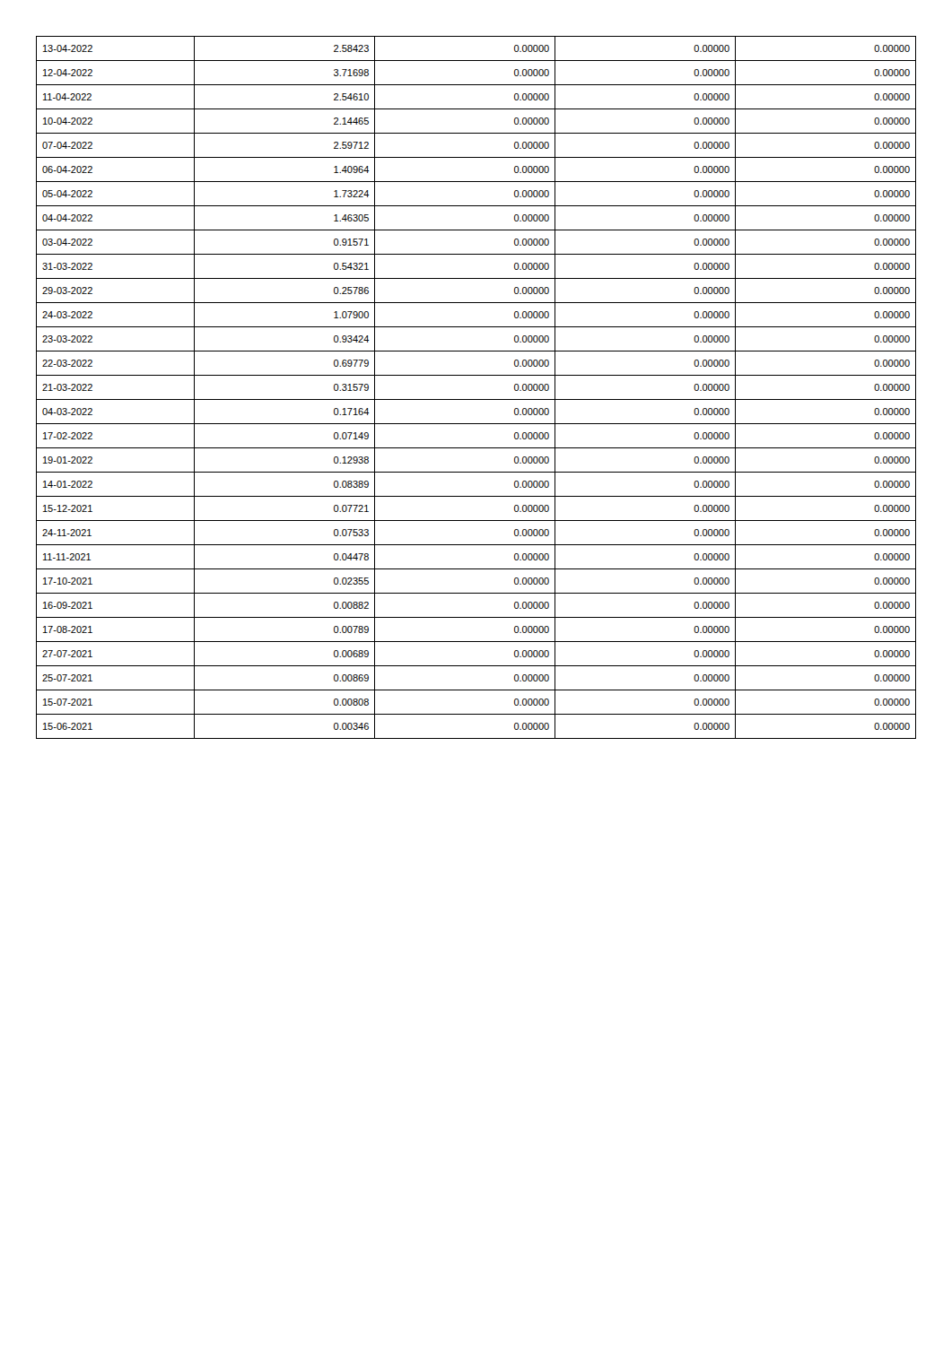| 13-04-2022 | 2.58423 | 0.00000 | 0.00000 | 0.00000 |
| 12-04-2022 | 3.71698 | 0.00000 | 0.00000 | 0.00000 |
| 11-04-2022 | 2.54610 | 0.00000 | 0.00000 | 0.00000 |
| 10-04-2022 | 2.14465 | 0.00000 | 0.00000 | 0.00000 |
| 07-04-2022 | 2.59712 | 0.00000 | 0.00000 | 0.00000 |
| 06-04-2022 | 1.40964 | 0.00000 | 0.00000 | 0.00000 |
| 05-04-2022 | 1.73224 | 0.00000 | 0.00000 | 0.00000 |
| 04-04-2022 | 1.46305 | 0.00000 | 0.00000 | 0.00000 |
| 03-04-2022 | 0.91571 | 0.00000 | 0.00000 | 0.00000 |
| 31-03-2022 | 0.54321 | 0.00000 | 0.00000 | 0.00000 |
| 29-03-2022 | 0.25786 | 0.00000 | 0.00000 | 0.00000 |
| 24-03-2022 | 1.07900 | 0.00000 | 0.00000 | 0.00000 |
| 23-03-2022 | 0.93424 | 0.00000 | 0.00000 | 0.00000 |
| 22-03-2022 | 0.69779 | 0.00000 | 0.00000 | 0.00000 |
| 21-03-2022 | 0.31579 | 0.00000 | 0.00000 | 0.00000 |
| 04-03-2022 | 0.17164 | 0.00000 | 0.00000 | 0.00000 |
| 17-02-2022 | 0.07149 | 0.00000 | 0.00000 | 0.00000 |
| 19-01-2022 | 0.12938 | 0.00000 | 0.00000 | 0.00000 |
| 14-01-2022 | 0.08389 | 0.00000 | 0.00000 | 0.00000 |
| 15-12-2021 | 0.07721 | 0.00000 | 0.00000 | 0.00000 |
| 24-11-2021 | 0.07533 | 0.00000 | 0.00000 | 0.00000 |
| 11-11-2021 | 0.04478 | 0.00000 | 0.00000 | 0.00000 |
| 17-10-2021 | 0.02355 | 0.00000 | 0.00000 | 0.00000 |
| 16-09-2021 | 0.00882 | 0.00000 | 0.00000 | 0.00000 |
| 17-08-2021 | 0.00789 | 0.00000 | 0.00000 | 0.00000 |
| 27-07-2021 | 0.00689 | 0.00000 | 0.00000 | 0.00000 |
| 25-07-2021 | 0.00869 | 0.00000 | 0.00000 | 0.00000 |
| 15-07-2021 | 0.00808 | 0.00000 | 0.00000 | 0.00000 |
| 15-06-2021 | 0.00346 | 0.00000 | 0.00000 | 0.00000 |